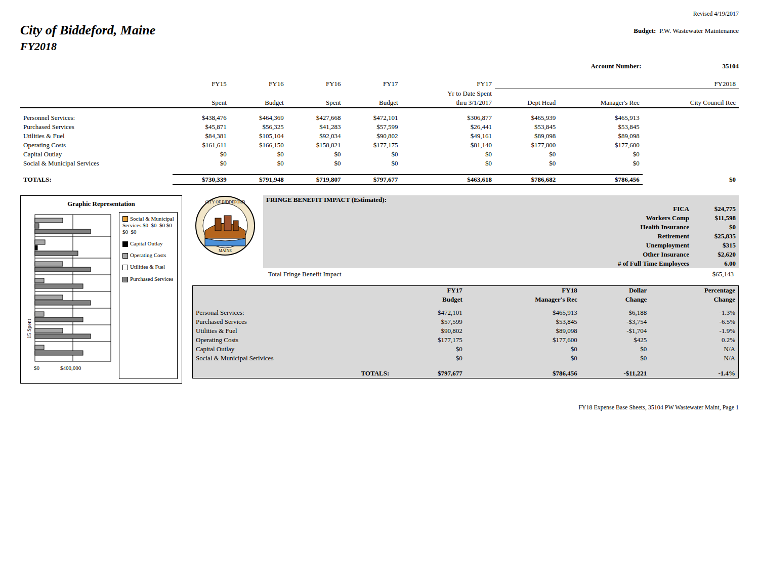Revised 4/19/2017
City of Biddeford, Maine
FY2018
Budget: P.W. Wastewater Maintenance
Account Number: 35104
| | FY15 | FY16 | FY16 | FY17 | FY17 | FY2018 |
| --- | --- | --- | --- | --- | --- | --- |
| | | | | | Yr to Date Spent | | | |
| | Spent | Budget | Spent | Budget | thru 3/1/2017 | Dept Head | Manager's Rec | City Council Rec |
| Personnel Services: | $438,476 | $464,369 | $427,668 | $472,101 | $306,877 | $465,939 | $465,913 | |
| Purchased Services | $45,871 | $56,325 | $41,283 | $57,599 | $26,441 | $53,845 | $53,845 | |
| Utilities & Fuel | $84,381 | $105,104 | $92,034 | $90,802 | $49,161 | $89,098 | $89,098 | |
| Operating Costs | $161,611 | $166,150 | $158,821 | $177,175 | $81,140 | $177,800 | $177,600 | |
| Capital Outlay | $0 | $0 | $0 | $0 | $0 | $0 | $0 | |
| Social & Municipal Services | $0 | $0 | $0 | $0 | $0 | $0 | $0 | |
| TOTALS: | $730,339 | $791,948 | $719,807 | $797,677 | $463,618 | $786,682 | $786,456 | $0 |
Graphic Representation
15 Spent $0 $400,000
Social & Municipal Services $0 $0 $0 $0 $0 $0
Capital Outlay
Operating Costs
Utilities & Fuel
Purchased Services
CITY OF BIDDEFORD MAINE
| FRINGE BENEFIT IMPACT (Estimated): |
| FICA | $24,775 |
| Workers Comp | $11,598 |
| Health Insurance | $0 |
| Retirement | $25,835 |
| Unemployment | $315 |
| Other Insurance | $2,620 |
| # of Full Time Employees | 6.00 |
Total Fringe Benefit Impact $65,143
| | FY17 | FY18 | Dollar | Percentage |
| --- | --- | --- | --- | --- |
| | Budget | Manager's Rec | Change | Change |
| Personal Services: | $472,101 | $465,913 | -$6,188 | -1.3% |
| Purchased Services | $57,599 | $53,845 | -$3,754 | -6.5% |
| Utilities & Fuel | $90,802 | $89,098 | -$1,704 | -1.9% |
| Operating Costs | $177,175 | $177,600 | $425 | 0.2% |
| Capital Outlay | $0 | $0 | $0 | N/A |
| Social & Municipal Serivices | $0 | $0 | $0 | N/A |
| TOTALS: | $797,677 | $786,456 | -$11,221 | -1.4% |
FY18 Expense Base Sheets, 35104 PW Wastewater Maint, Page 1